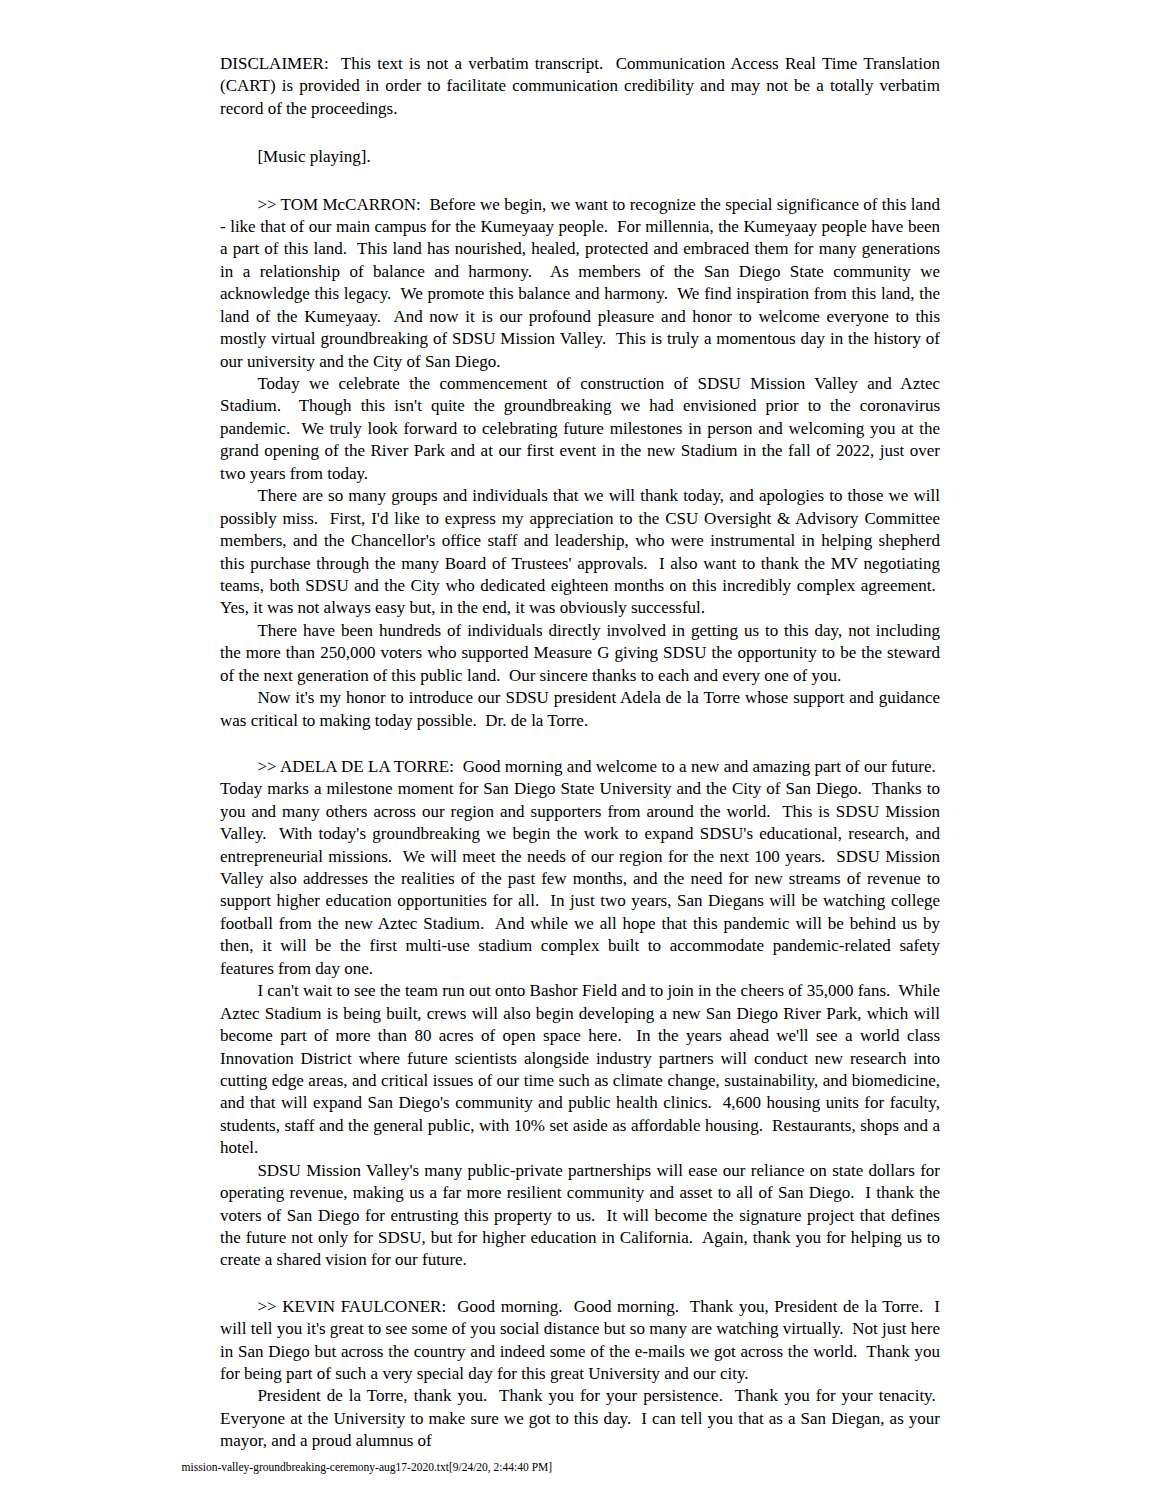DISCLAIMER: This text is not a verbatim transcript. Communication Access Real Time Translation (CART) is provided in order to facilitate communication credibility and may not be a totally verbatim record of the proceedings.
[Music playing].
>> TOM McCARRON: Before we begin, we want to recognize the special significance of this land - like that of our main campus for the Kumeyaay people. For millennia, the Kumeyaay people have been a part of this land. This land has nourished, healed, protected and embraced them for many generations in a relationship of balance and harmony. As members of the San Diego State community we acknowledge this legacy. We promote this balance and harmony. We find inspiration from this land, the land of the Kumeyaay. And now it is our profound pleasure and honor to welcome everyone to this mostly virtual groundbreaking of SDSU Mission Valley. This is truly a momentous day in the history of our university and the City of San Diego.
Today we celebrate the commencement of construction of SDSU Mission Valley and Aztec Stadium. Though this isn't quite the groundbreaking we had envisioned prior to the coronavirus pandemic. We truly look forward to celebrating future milestones in person and welcoming you at the grand opening of the River Park and at our first event in the new Stadium in the fall of 2022, just over two years from today.
There are so many groups and individuals that we will thank today, and apologies to those we will possibly miss. First, I'd like to express my appreciation to the CSU Oversight & Advisory Committee members, and the Chancellor's office staff and leadership, who were instrumental in helping shepherd this purchase through the many Board of Trustees' approvals. I also want to thank the MV negotiating teams, both SDSU and the City who dedicated eighteen months on this incredibly complex agreement. Yes, it was not always easy but, in the end, it was obviously successful.
There have been hundreds of individuals directly involved in getting us to this day, not including the more than 250,000 voters who supported Measure G giving SDSU the opportunity to be the steward of the next generation of this public land. Our sincere thanks to each and every one of you.
Now it's my honor to introduce our SDSU president Adela de la Torre whose support and guidance was critical to making today possible. Dr. de la Torre.
>> ADELA DE LA TORRE: Good morning and welcome to a new and amazing part of our future. Today marks a milestone moment for San Diego State University and the City of San Diego. Thanks to you and many others across our region and supporters from around the world. This is SDSU Mission Valley. With today's groundbreaking we begin the work to expand SDSU's educational, research, and entrepreneurial missions. We will meet the needs of our region for the next 100 years. SDSU Mission Valley also addresses the realities of the past few months, and the need for new streams of revenue to support higher education opportunities for all. In just two years, San Diegans will be watching college football from the new Aztec Stadium. And while we all hope that this pandemic will be behind us by then, it will be the first multi-use stadium complex built to accommodate pandemic-related safety features from day one.
I can't wait to see the team run out onto Bashor Field and to join in the cheers of 35,000 fans. While Aztec Stadium is being built, crews will also begin developing a new San Diego River Park, which will become part of more than 80 acres of open space here. In the years ahead we'll see a world class Innovation District where future scientists alongside industry partners will conduct new research into cutting edge areas, and critical issues of our time such as climate change, sustainability, and biomedicine, and that will expand San Diego's community and public health clinics. 4,600 housing units for faculty, students, staff and the general public, with 10% set aside as affordable housing. Restaurants, shops and a hotel.
SDSU Mission Valley's many public-private partnerships will ease our reliance on state dollars for operating revenue, making us a far more resilient community and asset to all of San Diego. I thank the voters of San Diego for entrusting this property to us. It will become the signature project that defines the future not only for SDSU, but for higher education in California. Again, thank you for helping us to create a shared vision for our future.
>> KEVIN FAULCONER: Good morning. Good morning. Thank you, President de la Torre. I will tell you it's great to see some of you social distance but so many are watching virtually. Not just here in San Diego but across the country and indeed some of the e-mails we got across the world. Thank you for being part of such a very special day for this great University and our city.
President de la Torre, thank you. Thank you for your persistence. Thank you for your tenacity. Everyone at the University to make sure we got to this day. I can tell you that as a San Diegan, as your mayor, and a proud alumnus of
mission-valley-groundbreaking-ceremony-aug17-2020.txt[9/24/20, 2:44:40 PM]